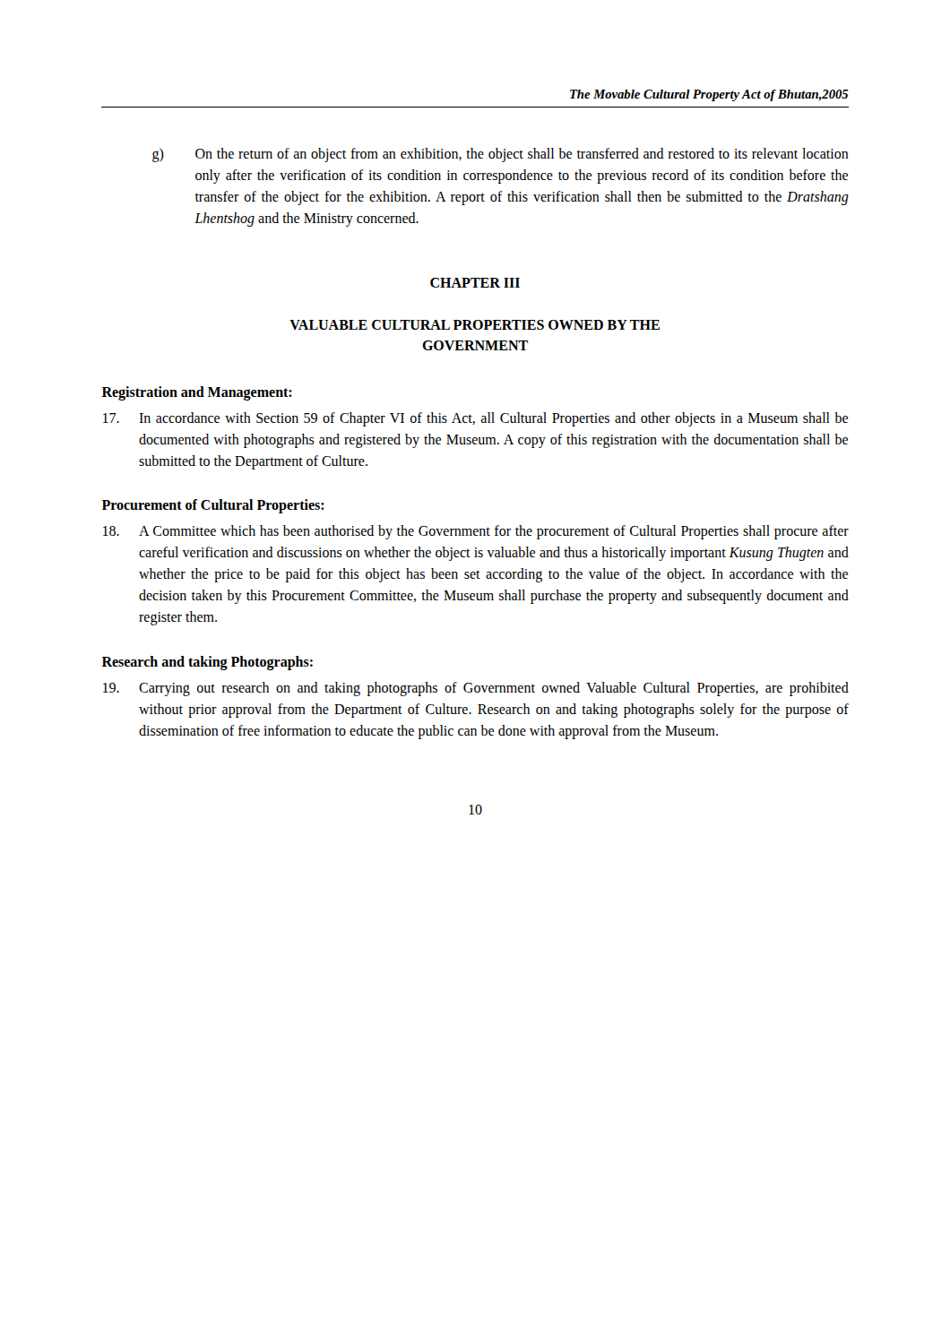The Movable Cultural Property Act of Bhutan,2005
g)
On the return of an object from an exhibition, the object shall be transferred and restored to its relevant location only after the verification of its condition in correspondence to the previous record of its condition before the transfer of the object for the exhibition. A report of this verification shall then be submitted to the Dratshang Lhentshog and the Ministry concerned.
CHAPTER III
VALUABLE CULTURAL PROPERTIES OWNED BY THE
GOVERNMENT
Registration and Management:
17.
In accordance with Section 59 of Chapter VI of this Act, all Cultural Properties and other objects in a Museum shall be documented with photographs and registered by the Museum. A copy of this registration with the documentation shall be submitted to the Department of Culture.
Procurement of Cultural Properties:
18.
A Committee which has been authorised by the Government for the procurement of Cultural Properties shall procure after careful verification and discussions on whether the object is valuable and thus a historically important Kusung Thugten and whether the price to be paid for this object has been set according to the value of the object. In accordance with the decision taken by this Procurement Committee, the Museum shall purchase the property and subsequently document and register them.
Research and taking Photographs:
19.
Carrying out research on and taking photographs of Government owned Valuable Cultural Properties, are prohibited without prior approval from the Department of Culture. Research on and taking photographs solely for the purpose of dissemination of free information to educate the public can be done with approval from the Museum.
10